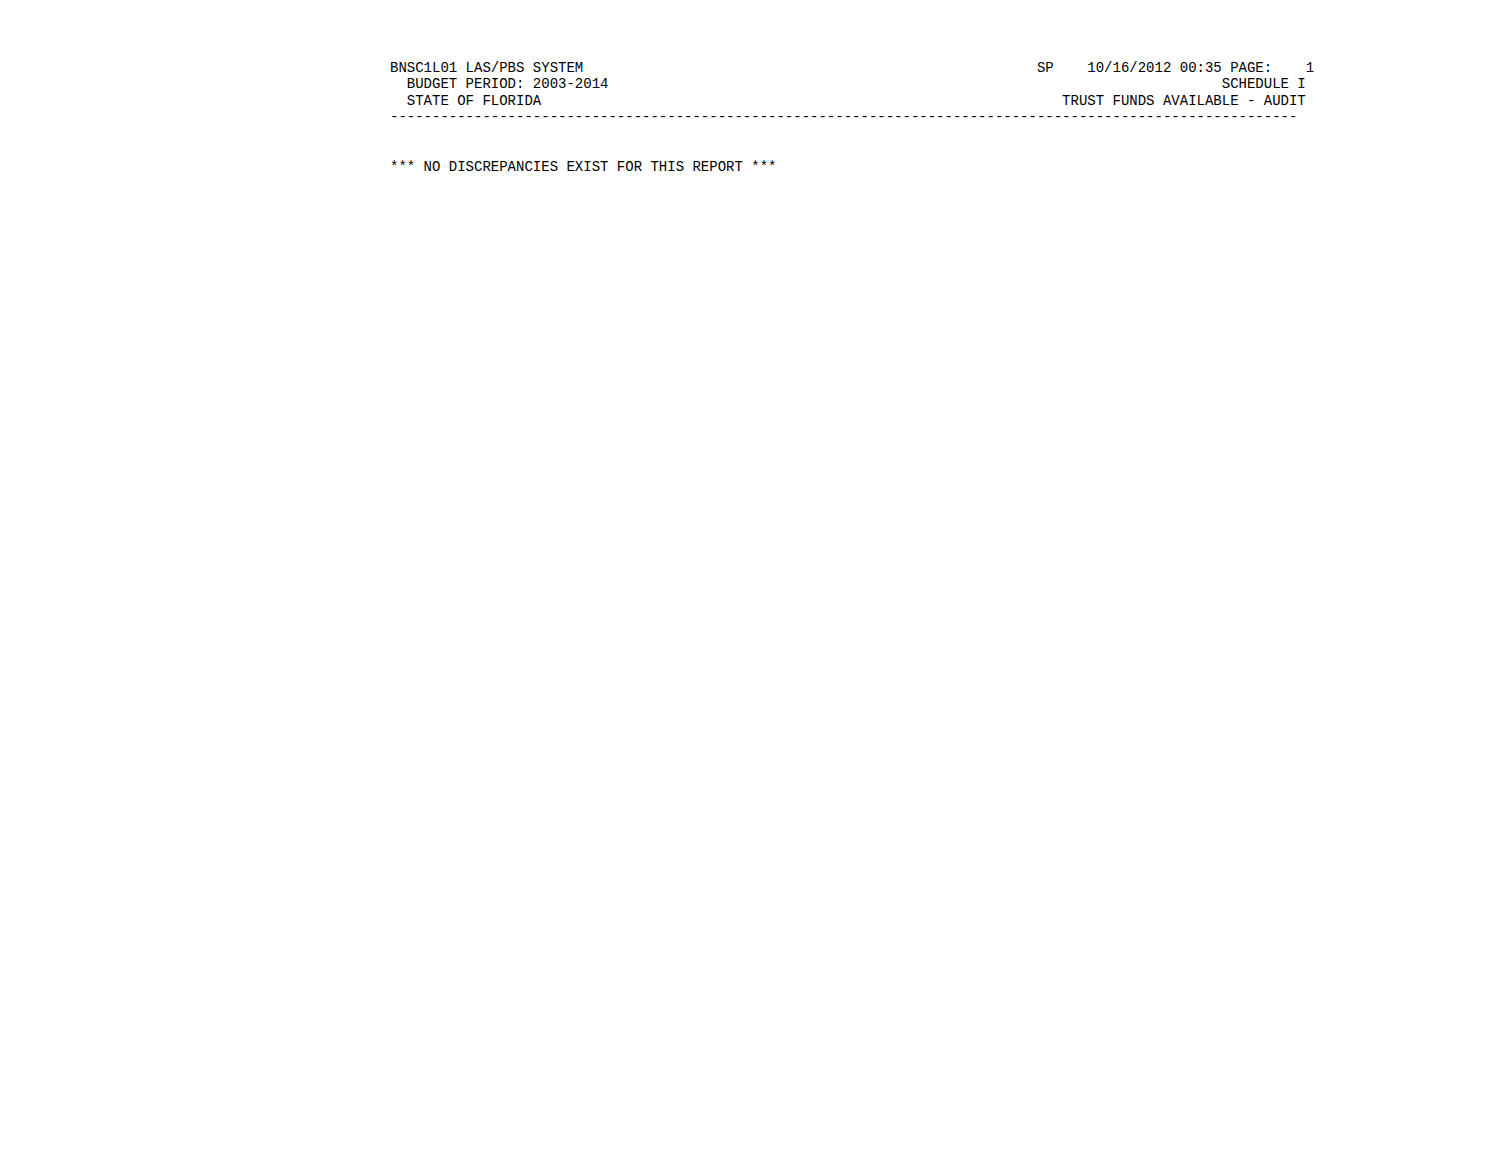BNSC1L01 LAS/PBS SYSTEM                                                      SP    10/16/2012 00:35 PAGE:    1
  BUDGET PERIOD: 2003-2014                                                                         SCHEDULE I
  STATE OF FLORIDA                                                              TRUST FUNDS AVAILABLE - AUDIT
------------------------------------------------------------------------------------------------------------


*** NO DISCREPANCIES EXIST FOR THIS REPORT ***